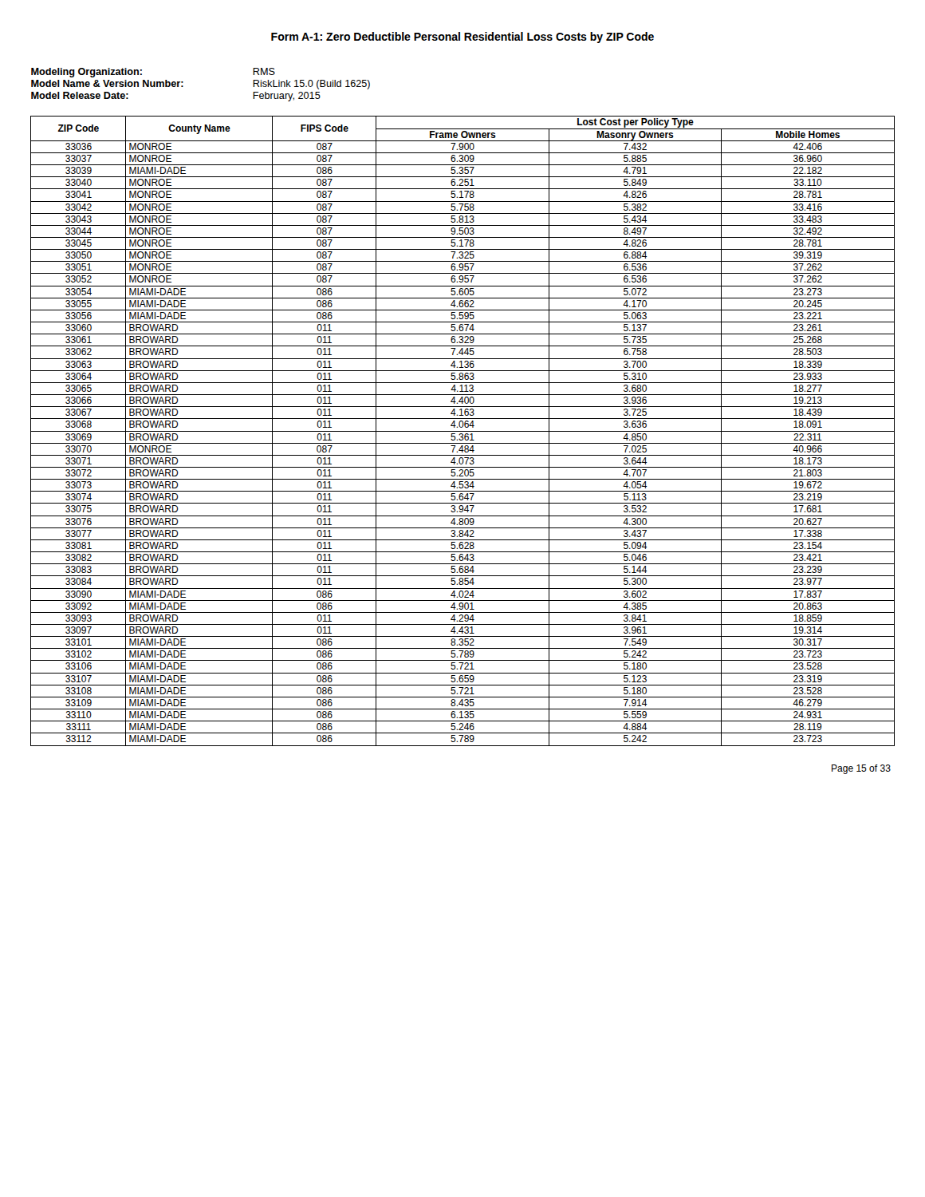Form A-1: Zero Deductible Personal Residential Loss Costs by ZIP Code
| Modeling Organization: | RMS |
| Model Name & Version Number: | RiskLink 15.0 (Build 1625) |
| Model Release Date: | February, 2015 |
| ZIP Code | County Name | FIPS Code | Lost Cost per Policy Type |
| --- | --- | --- | --- |
| Frame Owners | Masonry Owners | Mobile Homes |
| 33036 | MONROE | 087 | 7.900 | 7.432 | 42.406 |
| 33037 | MONROE | 087 | 6.309 | 5.885 | 36.960 |
| 33039 | MIAMI-DADE | 086 | 5.357 | 4.791 | 22.182 |
| 33040 | MONROE | 087 | 6.251 | 5.849 | 33.110 |
| 33041 | MONROE | 087 | 5.178 | 4.826 | 28.781 |
| 33042 | MONROE | 087 | 5.758 | 5.382 | 33.416 |
| 33043 | MONROE | 087 | 5.813 | 5.434 | 33.483 |
| 33044 | MONROE | 087 | 9.503 | 8.497 | 32.492 |
| 33045 | MONROE | 087 | 5.178 | 4.826 | 28.781 |
| 33050 | MONROE | 087 | 7.325 | 6.884 | 39.319 |
| 33051 | MONROE | 087 | 6.957 | 6.536 | 37.262 |
| 33052 | MONROE | 087 | 6.957 | 6.536 | 37.262 |
| 33054 | MIAMI-DADE | 086 | 5.605 | 5.072 | 23.273 |
| 33055 | MIAMI-DADE | 086 | 4.662 | 4.170 | 20.245 |
| 33056 | MIAMI-DADE | 086 | 5.595 | 5.063 | 23.221 |
| 33060 | BROWARD | 011 | 5.674 | 5.137 | 23.261 |
| 33061 | BROWARD | 011 | 6.329 | 5.735 | 25.268 |
| 33062 | BROWARD | 011 | 7.445 | 6.758 | 28.503 |
| 33063 | BROWARD | 011 | 4.136 | 3.700 | 18.339 |
| 33064 | BROWARD | 011 | 5.863 | 5.310 | 23.933 |
| 33065 | BROWARD | 011 | 4.113 | 3.680 | 18.277 |
| 33066 | BROWARD | 011 | 4.400 | 3.936 | 19.213 |
| 33067 | BROWARD | 011 | 4.163 | 3.725 | 18.439 |
| 33068 | BROWARD | 011 | 4.064 | 3.636 | 18.091 |
| 33069 | BROWARD | 011 | 5.361 | 4.850 | 22.311 |
| 33070 | MONROE | 087 | 7.484 | 7.025 | 40.966 |
| 33071 | BROWARD | 011 | 4.073 | 3.644 | 18.173 |
| 33072 | BROWARD | 011 | 5.205 | 4.707 | 21.803 |
| 33073 | BROWARD | 011 | 4.534 | 4.054 | 19.672 |
| 33074 | BROWARD | 011 | 5.647 | 5.113 | 23.219 |
| 33075 | BROWARD | 011 | 3.947 | 3.532 | 17.681 |
| 33076 | BROWARD | 011 | 4.809 | 4.300 | 20.627 |
| 33077 | BROWARD | 011 | 3.842 | 3.437 | 17.338 |
| 33081 | BROWARD | 011 | 5.628 | 5.094 | 23.154 |
| 33082 | BROWARD | 011 | 5.643 | 5.046 | 23.421 |
| 33083 | BROWARD | 011 | 5.684 | 5.144 | 23.239 |
| 33084 | BROWARD | 011 | 5.854 | 5.300 | 23.977 |
| 33090 | MIAMI-DADE | 086 | 4.024 | 3.602 | 17.837 |
| 33092 | MIAMI-DADE | 086 | 4.901 | 4.385 | 20.863 |
| 33093 | BROWARD | 011 | 4.294 | 3.841 | 18.859 |
| 33097 | BROWARD | 011 | 4.431 | 3.961 | 19.314 |
| 33101 | MIAMI-DADE | 086 | 8.352 | 7.549 | 30.317 |
| 33102 | MIAMI-DADE | 086 | 5.789 | 5.242 | 23.723 |
| 33106 | MIAMI-DADE | 086 | 5.721 | 5.180 | 23.528 |
| 33107 | MIAMI-DADE | 086 | 5.659 | 5.123 | 23.319 |
| 33108 | MIAMI-DADE | 086 | 5.721 | 5.180 | 23.528 |
| 33109 | MIAMI-DADE | 086 | 8.435 | 7.914 | 46.279 |
| 33110 | MIAMI-DADE | 086 | 6.135 | 5.559 | 24.931 |
| 33111 | MIAMI-DADE | 086 | 5.246 | 4.884 | 28.119 |
| 33112 | MIAMI-DADE | 086 | 5.789 | 5.242 | 23.723 |
Page 15 of 33